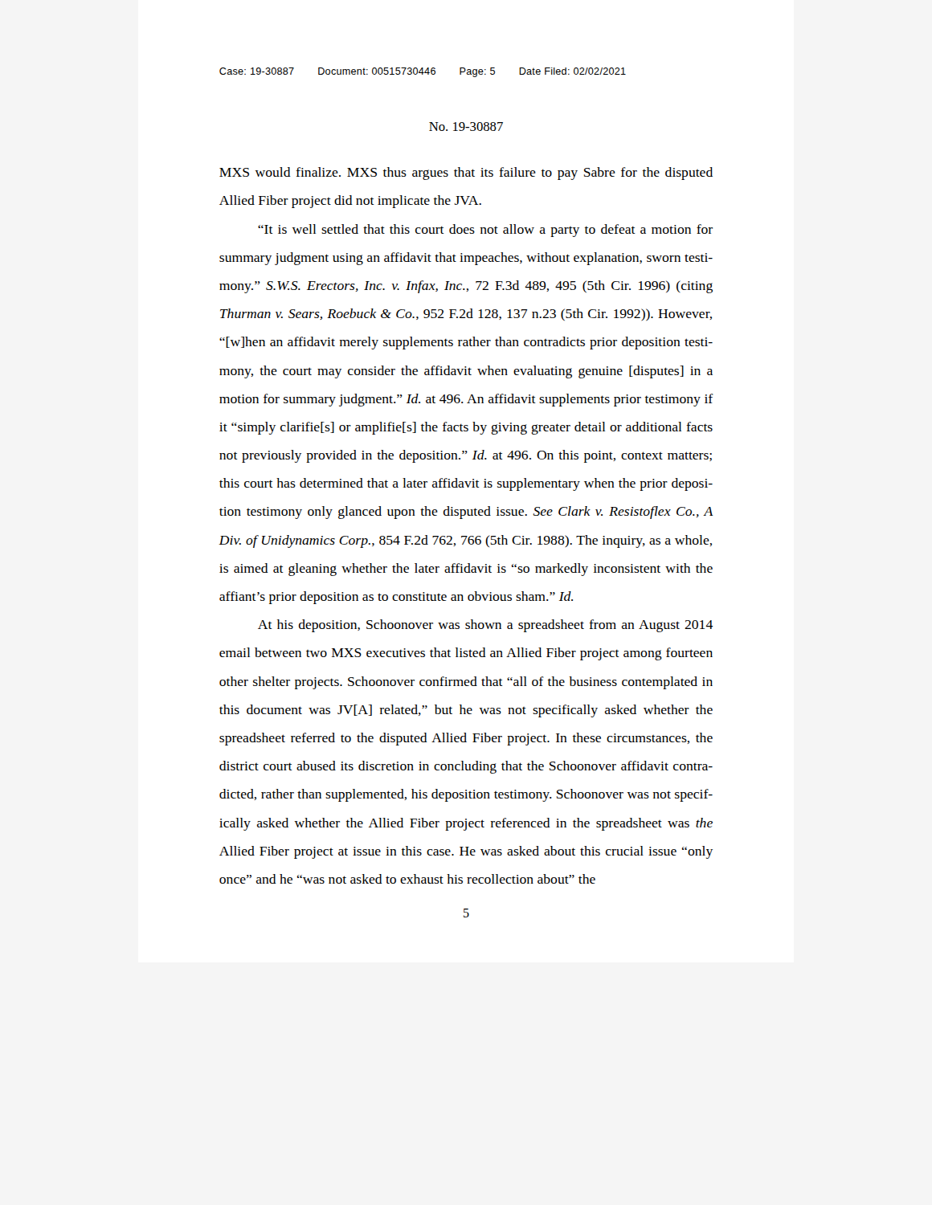Case: 19-30887 Document: 00515730446 Page: 5 Date Filed: 02/02/2021
No. 19-30887
MXS would finalize. MXS thus argues that its failure to pay Sabre for the disputed Allied Fiber project did not implicate the JVA.
“It is well settled that this court does not allow a party to defeat a motion for summary judgment using an affidavit that impeaches, without explanation, sworn testimony.” S.W.S. Erectors, Inc. v. Infax, Inc., 72 F.3d 489, 495 (5th Cir. 1996) (citing Thurman v. Sears, Roebuck & Co., 952 F.2d 128, 137 n.23 (5th Cir. 1992)). However, “[w]hen an affidavit merely supplements rather than contradicts prior deposition testimony, the court may consider the affidavit when evaluating genuine [disputes] in a motion for summary judgment.” Id. at 496. An affidavit supplements prior testimony if it “simply clarifie[s] or amplifie[s] the facts by giving greater detail or additional facts not previously provided in the deposition.” Id. at 496. On this point, context matters; this court has determined that a later affidavit is supplementary when the prior deposition testimony only glanced upon the disputed issue. See Clark v. Resistoflex Co., A Div. of Unidynamics Corp., 854 F.2d 762, 766 (5th Cir. 1988). The inquiry, as a whole, is aimed at gleaning whether the later affidavit is “so markedly inconsistent with the affiant’s prior deposition as to constitute an obvious sham.” Id.
At his deposition, Schoonover was shown a spreadsheet from an August 2014 email between two MXS executives that listed an Allied Fiber project among fourteen other shelter projects. Schoonover confirmed that “all of the business contemplated in this document was JV[A] related,” but he was not specifically asked whether the spreadsheet referred to the disputed Allied Fiber project. In these circumstances, the district court abused its discretion in concluding that the Schoonover affidavit contradicted, rather than supplemented, his deposition testimony. Schoonover was not specifically asked whether the Allied Fiber project referenced in the spreadsheet was the Allied Fiber project at issue in this case. He was asked about this crucial issue “only once” and he “was not asked to exhaust his recollection about” the
5